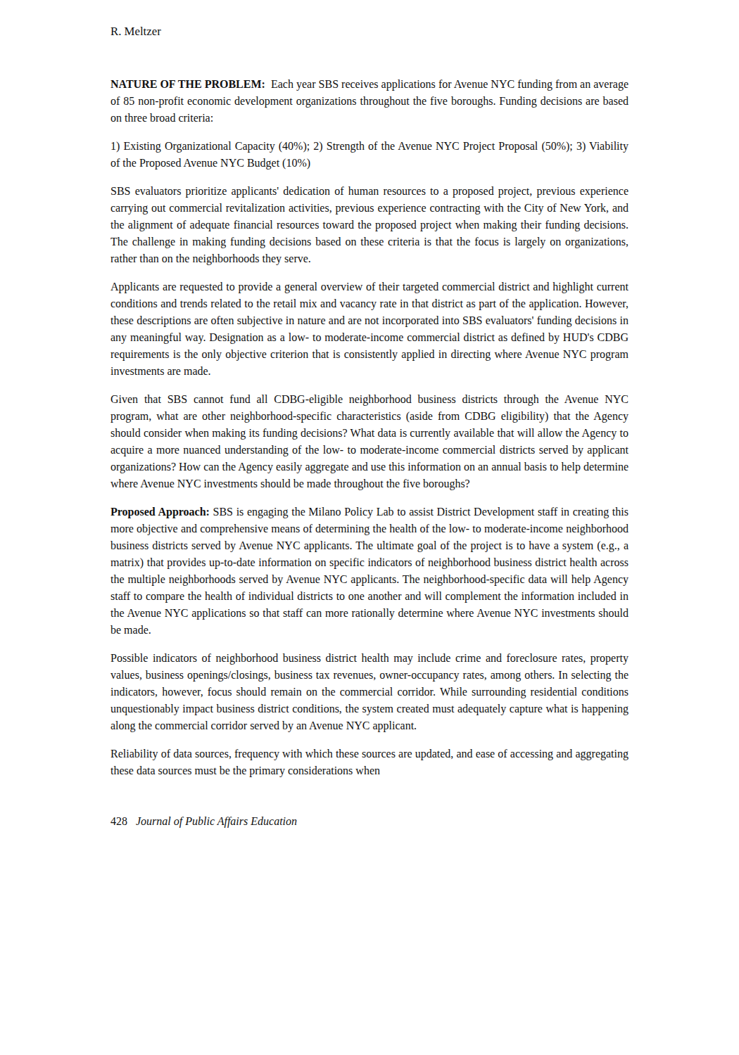R. Meltzer
NATURE OF THE PROBLEM: Each year SBS receives applications for Avenue NYC funding from an average of 85 non-profit economic development organizations throughout the five boroughs. Funding decisions are based on three broad criteria:
1) Existing Organizational Capacity (40%); 2) Strength of the Avenue NYC Project Proposal (50%); 3) Viability of the Proposed Avenue NYC Budget (10%)
SBS evaluators prioritize applicants' dedication of human resources to a proposed project, previous experience carrying out commercial revitalization activities, previous experience contracting with the City of New York, and the alignment of adequate financial resources toward the proposed project when making their funding decisions. The challenge in making funding decisions based on these criteria is that the focus is largely on organizations, rather than on the neighborhoods they serve.
Applicants are requested to provide a general overview of their targeted commercial district and highlight current conditions and trends related to the retail mix and vacancy rate in that district as part of the application. However, these descriptions are often subjective in nature and are not incorporated into SBS evaluators' funding decisions in any meaningful way. Designation as a low- to moderate-income commercial district as defined by HUD's CDBG requirements is the only objective criterion that is consistently applied in directing where Avenue NYC program investments are made.
Given that SBS cannot fund all CDBG-eligible neighborhood business districts through the Avenue NYC program, what are other neighborhood-specific characteristics (aside from CDBG eligibility) that the Agency should consider when making its funding decisions? What data is currently available that will allow the Agency to acquire a more nuanced understanding of the low- to moderate-income commercial districts served by applicant organizations? How can the Agency easily aggregate and use this information on an annual basis to help determine where Avenue NYC investments should be made throughout the five boroughs?
Proposed Approach: SBS is engaging the Milano Policy Lab to assist District Development staff in creating this more objective and comprehensive means of determining the health of the low- to moderate-income neighborhood business districts served by Avenue NYC applicants. The ultimate goal of the project is to have a system (e.g., a matrix) that provides up-to-date information on specific indicators of neighborhood business district health across the multiple neighborhoods served by Avenue NYC applicants. The neighborhood-specific data will help Agency staff to compare the health of individual districts to one another and will complement the information included in the Avenue NYC applications so that staff can more rationally determine where Avenue NYC investments should be made.
Possible indicators of neighborhood business district health may include crime and foreclosure rates, property values, business openings/closings, business tax revenues, owner-occupancy rates, among others. In selecting the indicators, however, focus should remain on the commercial corridor. While surrounding residential conditions unquestionably impact business district conditions, the system created must adequately capture what is happening along the commercial corridor served by an Avenue NYC applicant.
Reliability of data sources, frequency with which these sources are updated, and ease of accessing and aggregating these data sources must be the primary considerations when
428 Journal of Public Affairs Education